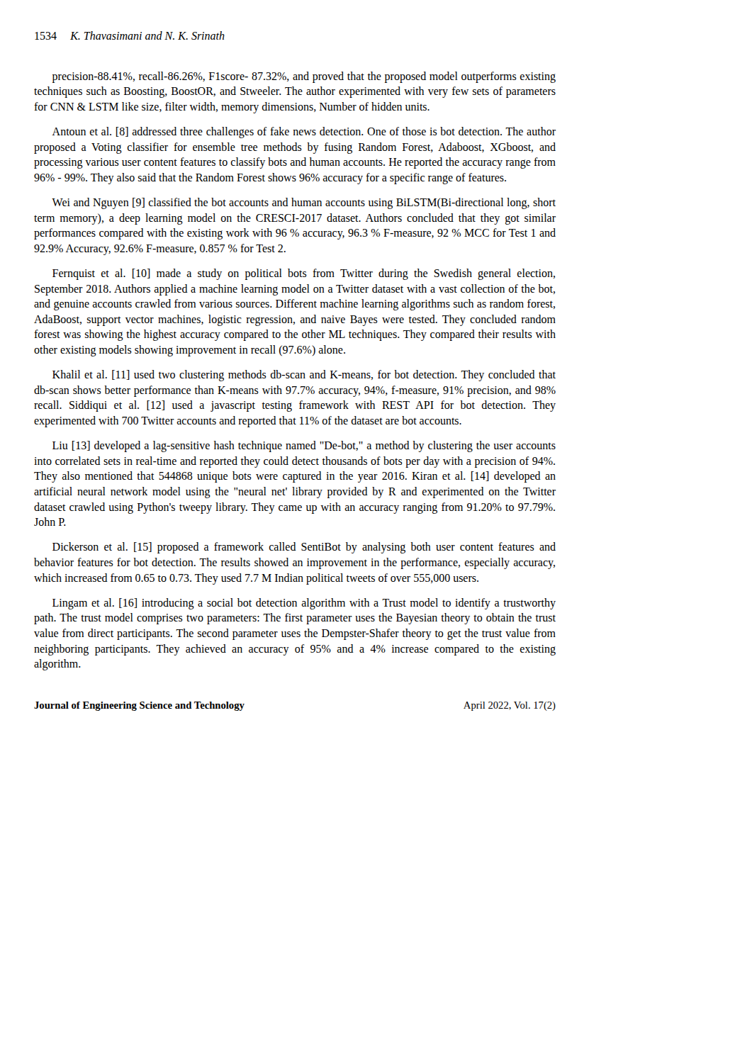1534 K. Thavasimani and N. K. Srinath
precision-88.41%, recall-86.26%, F1score- 87.32%, and proved that the proposed model outperforms existing techniques such as Boosting, BoostOR, and Stweeler. The author experimented with very few sets of parameters for CNN & LSTM like size, filter width, memory dimensions, Number of hidden units.
Antoun et al. [8] addressed three challenges of fake news detection. One of those is bot detection. The author proposed a Voting classifier for ensemble tree methods by fusing Random Forest, Adaboost, XGboost, and processing various user content features to classify bots and human accounts. He reported the accuracy range from 96% - 99%. They also said that the Random Forest shows 96% accuracy for a specific range of features.
Wei and Nguyen [9] classified the bot accounts and human accounts using BiLSTM(Bi-directional long, short term memory), a deep learning model on the CRESCI-2017 dataset. Authors concluded that they got similar performances compared with the existing work with 96 % accuracy, 96.3 % F-measure, 92 % MCC for Test 1 and 92.9% Accuracy, 92.6% F-measure, 0.857 % for Test 2.
Fernquist et al. [10] made a study on political bots from Twitter during the Swedish general election, September 2018. Authors applied a machine learning model on a Twitter dataset with a vast collection of the bot, and genuine accounts crawled from various sources. Different machine learning algorithms such as random forest, AdaBoost, support vector machines, logistic regression, and naive Bayes were tested. They concluded random forest was showing the highest accuracy compared to the other ML techniques. They compared their results with other existing models showing improvement in recall (97.6%) alone.
Khalil et al. [11] used two clustering methods db-scan and K-means, for bot detection. They concluded that db-scan shows better performance than K-means with 97.7% accuracy, 94%, f-measure, 91% precision, and 98% recall. Siddiqui et al. [12] used a javascript testing framework with REST API for bot detection. They experimented with 700 Twitter accounts and reported that 11% of the dataset are bot accounts.
Liu [13] developed a lag-sensitive hash technique named "De-bot," a method by clustering the user accounts into correlated sets in real-time and reported they could detect thousands of bots per day with a precision of 94%. They also mentioned that 544868 unique bots were captured in the year 2016. Kiran et al. [14] developed an artificial neural network model using the "neural net' library provided by R and experimented on the Twitter dataset crawled using Python's tweepy library. They came up with an accuracy ranging from 91.20% to 97.79%. John P.
Dickerson et al. [15] proposed a framework called SentiBot by analysing both user content features and behavior features for bot detection. The results showed an improvement in the performance, especially accuracy, which increased from 0.65 to 0.73. They used 7.7 M Indian political tweets of over 555,000 users.
Lingam et al. [16] introducing a social bot detection algorithm with a Trust model to identify a trustworthy path. The trust model comprises two parameters: The first parameter uses the Bayesian theory to obtain the trust value from direct participants. The second parameter uses the Dempster-Shafer theory to get the trust value from neighboring participants. They achieved an accuracy of 95% and a 4% increase compared to the existing algorithm.
Journal of Engineering Science and Technology April 2022, Vol. 17(2)